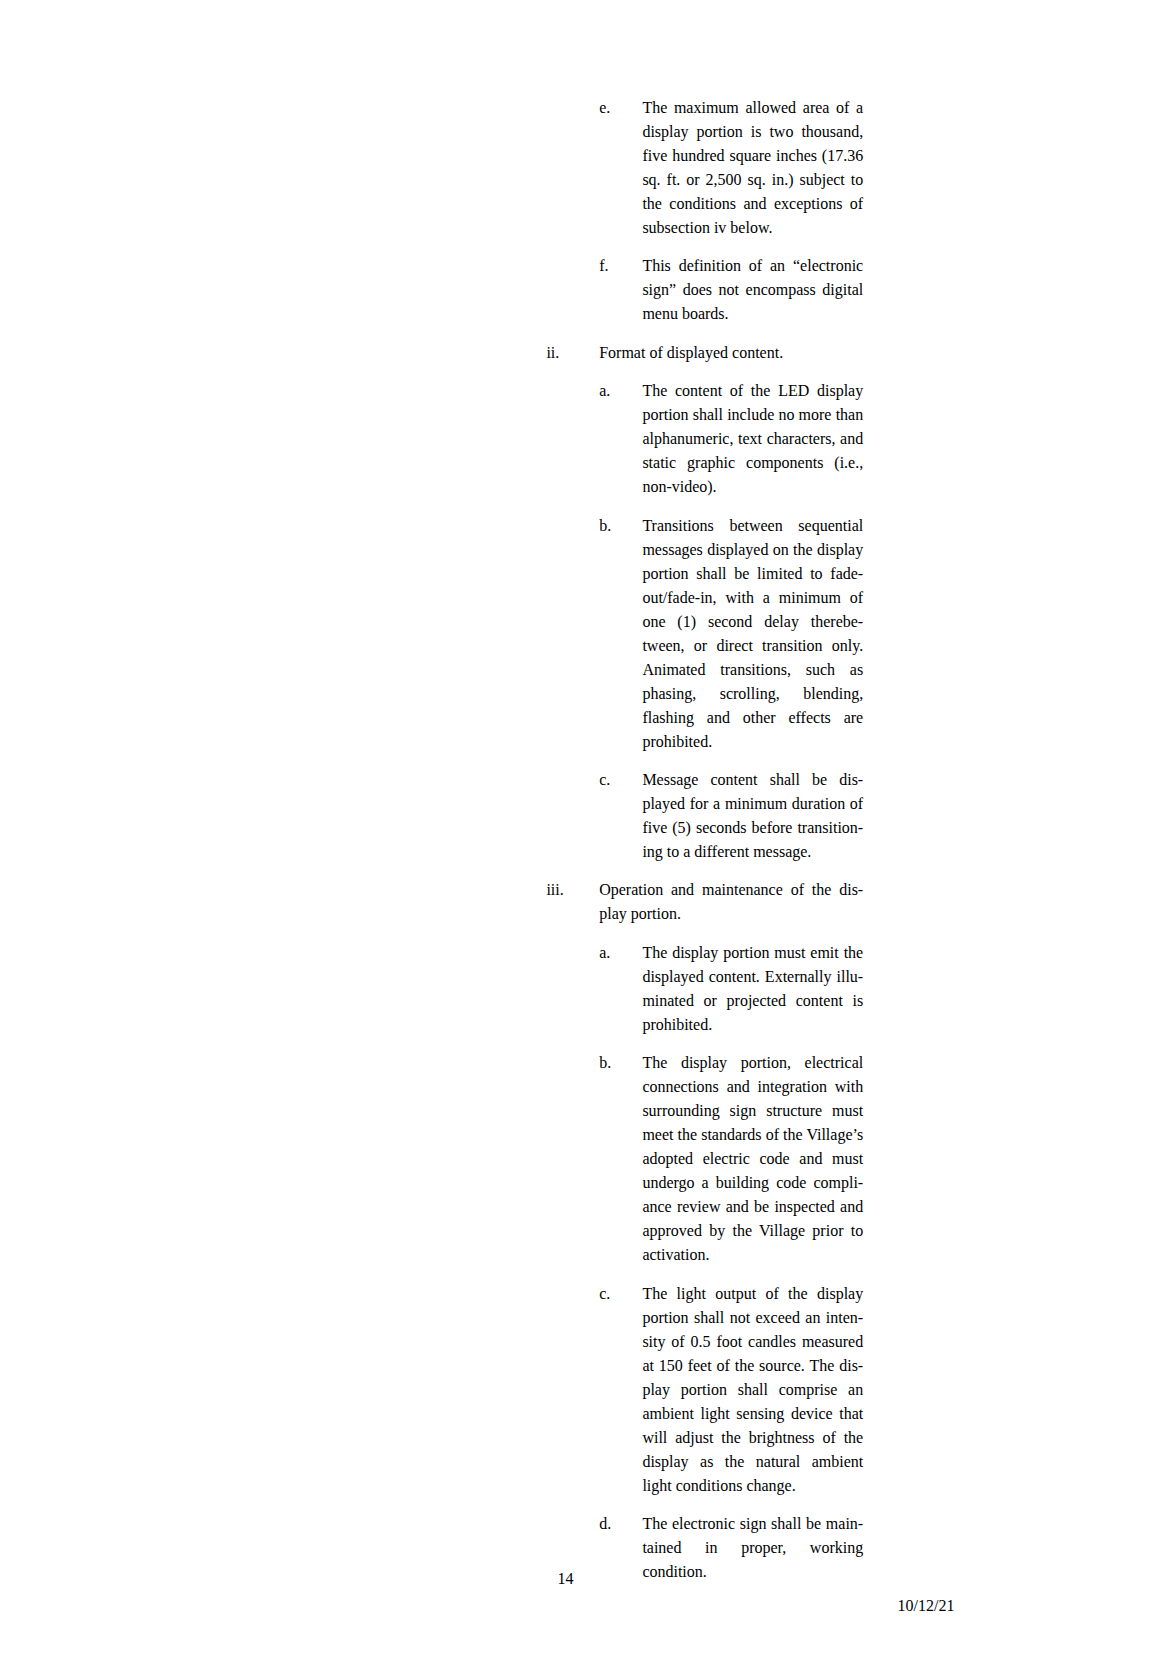e.
The maximum allowed area of a display portion is two thousand, five hundred square inches (17.36 sq. ft. or 2,500 sq. in.) subject to the conditions and exceptions of subsection iv below.
f.
This definition of an “electronic sign” does not encompass digital menu boards.
ii.
Format of displayed content.
a.
The content of the LED display portion shall include no more than alphanumeric, text characters, and static graphic components (i.e., non-video).
b.
Transitions between sequential messages displayed on the display portion shall be limited to fade-out/fade-in, with a minimum of one (1) second delay therebetween, or direct transition only. Animated transitions, such as phasing, scrolling, blending, flashing and other effects are prohibited.
c.
Message content shall be displayed for a minimum duration of five (5) seconds before transitioning to a different message.
iii.
Operation and maintenance of the display portion.
a.
The display portion must emit the displayed content. Externally illuminated or projected content is prohibited.
b.
The display portion, electrical connections and integration with surrounding sign structure must meet the standards of the Village’s adopted electric code and must undergo a building code compliance review and be inspected and approved by the Village prior to activation.
c.
The light output of the display portion shall not exceed an intensity of 0.5 foot candles measured at 150 feet of the source. The display portion shall comprise an ambient light sensing device that will adjust the brightness of the display as the natural ambient light conditions change.
d.
The electronic sign shall be maintained in proper, working condition.
14
10/12/21